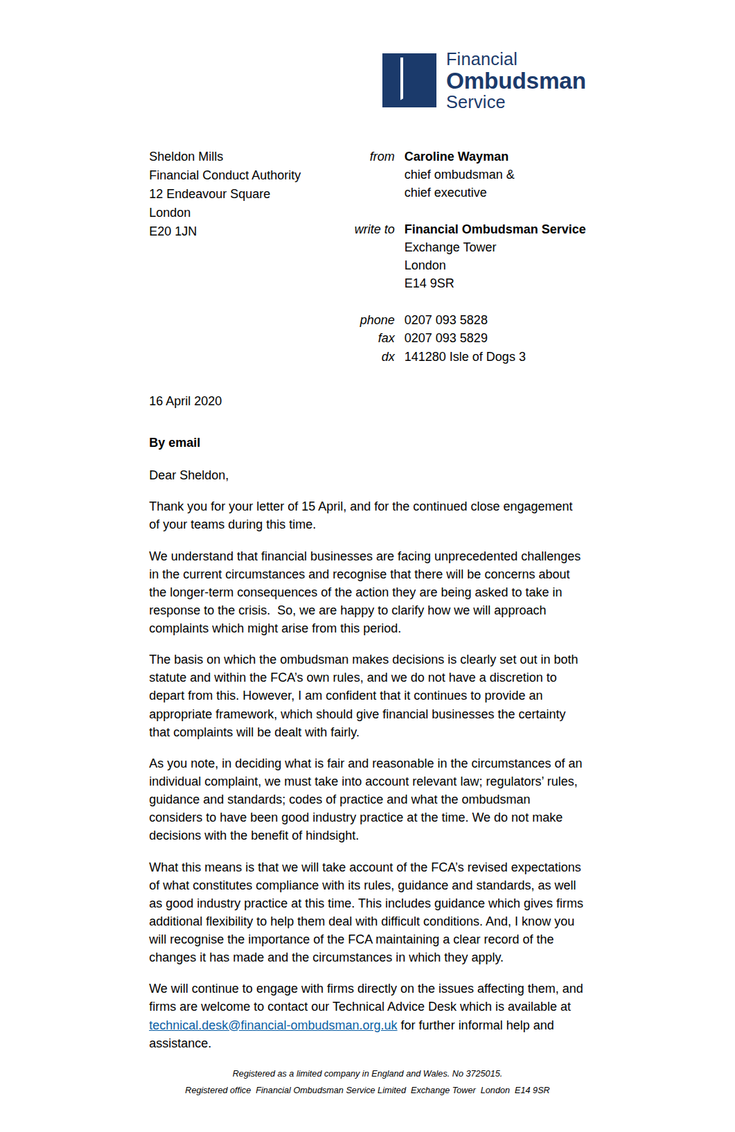Financial
Ombudsman
Service
Sheldon Mills
Financial Conduct Authority
12 Endeavour Square
London
E20 1JN
from
Caroline Wayman
chief ombudsman &
chief executive
write to
Financial Ombudsman Service
Exchange Tower
London
E14 9SR
phone
0207 093 5828
fax
0207 093 5829
dx
141280 Isle of Dogs 3
16 April 2020
By email
Dear Sheldon,
Thank you for your letter of 15 April, and for the continued close engagement of your teams during this time.
We understand that financial businesses are facing unprecedented challenges in the current circumstances and recognise that there will be concerns about the longer-term consequences of the action they are being asked to take in response to the crisis. So, we are happy to clarify how we will approach complaints which might arise from this period.
The basis on which the ombudsman makes decisions is clearly set out in both statute and within the FCA’s own rules, and we do not have a discretion to depart from this. However, I am confident that it continues to provide an appropriate framework, which should give financial businesses the certainty that complaints will be dealt with fairly.
As you note, in deciding what is fair and reasonable in the circumstances of an individual complaint, we must take into account relevant law; regulators’ rules, guidance and standards; codes of practice and what the ombudsman considers to have been good industry practice at the time. We do not make decisions with the benefit of hindsight.
What this means is that we will take account of the FCA’s revised expectations of what constitutes compliance with its rules, guidance and standards, as well as good industry practice at this time. This includes guidance which gives firms additional flexibility to help them deal with difficult conditions. And, I know you will recognise the importance of the FCA maintaining a clear record of the changes it has made and the circumstances in which they apply.
We will continue to engage with firms directly on the issues affecting them, and firms are welcome to contact our Technical Advice Desk which is available at technical.desk@financial-ombudsman.org.uk for further informal help and assistance.
Registered as a limited company in England and Wales. No 3725015.
Registered office Financial Ombudsman Service Limited Exchange Tower London E14 9SR